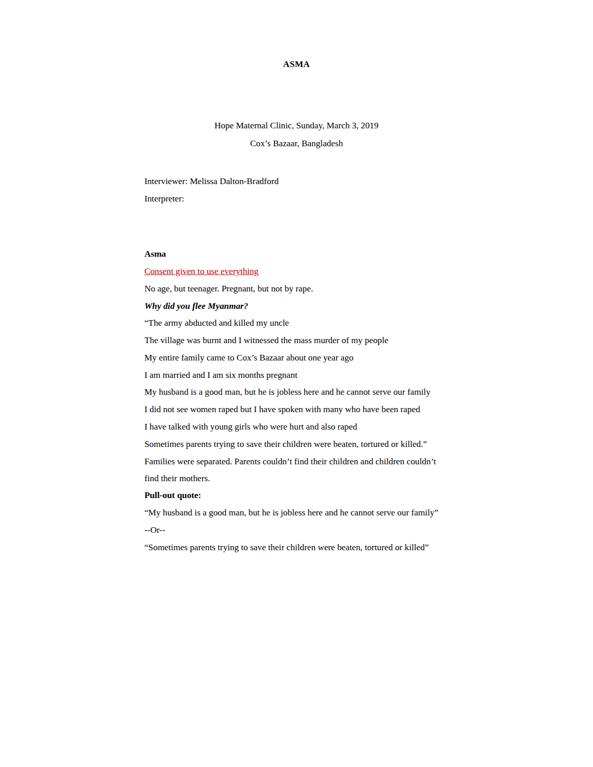ASMA
Hope Maternal Clinic, Sunday, March 3, 2019
Cox’s Bazaar, Bangladesh
Interviewer: Melissa Dalton-Bradford
Interpreter:
Asma
Consent given to use everything
No age, but teenager. Pregnant, but not by rape.
Why did you flee Myanmar?
“The army abducted and killed my uncle
The village was burnt and I witnessed the mass murder of my people
My entire family came to Cox’s Bazaar about one year ago
I am married and I am six months pregnant
My husband is a good man, but he is jobless here and he cannot serve our family
I did not see women raped but I have spoken with many who have been raped
I have talked with young girls who were hurt and also raped
Sometimes parents trying to save their children were beaten, tortured or killed.”
Families were separated. Parents couldn’t find their children and children couldn’t find their mothers.
Pull-out quote:
“My husband is a good man, but he is jobless here and he cannot serve our family”
--Or--
“Sometimes parents trying to save their children were beaten, tortured or killed”